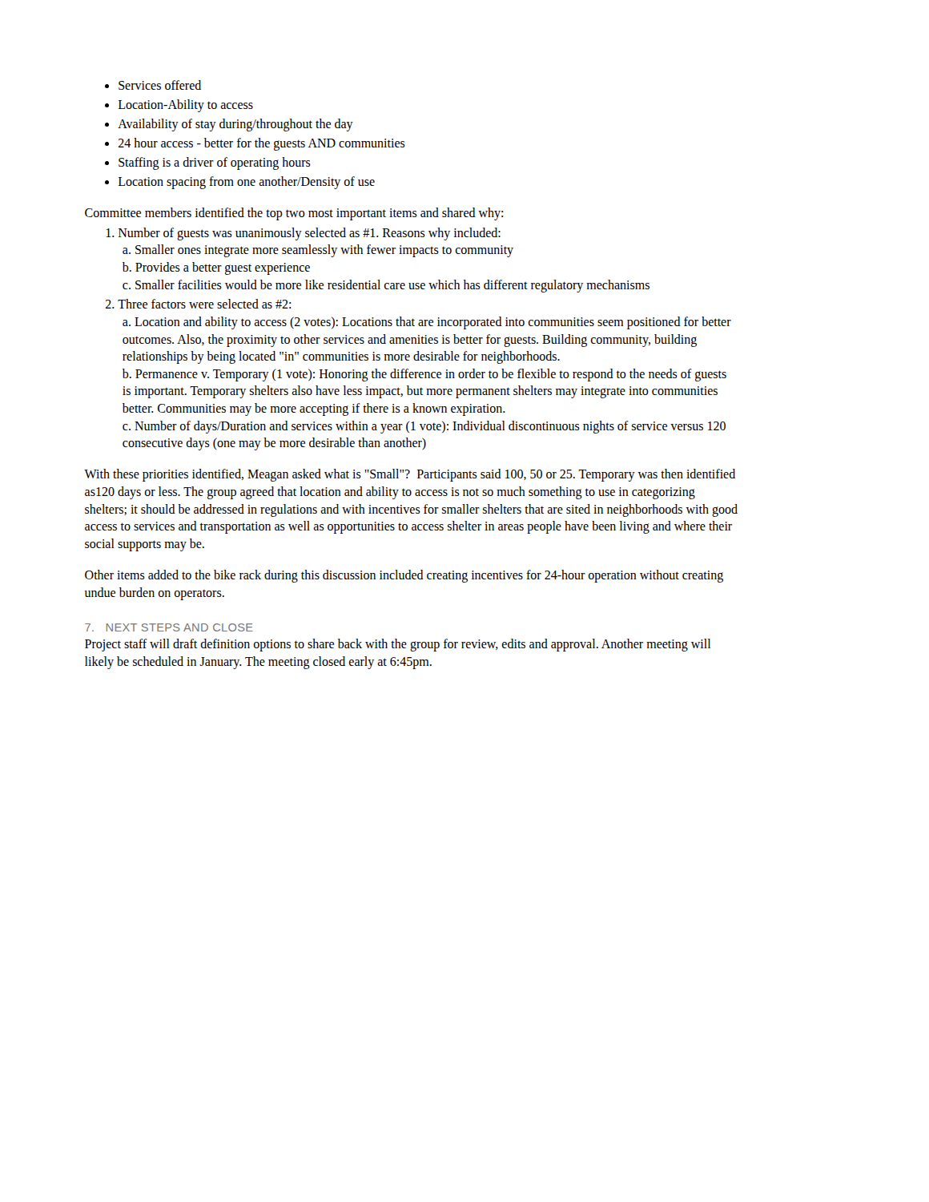Services offered
Location-Ability to access
Availability of stay during/throughout the day
24 hour access - better for the guests AND communities
Staffing is a driver of operating hours
Location spacing from one another/Density of use
Committee members identified the top two most important items and shared why:
Number of guests was unanimously selected as #1. Reasons why included:
a. Smaller ones integrate more seamlessly with fewer impacts to community
b. Provides a better guest experience
c. Smaller facilities would be more like residential care use which has different regulatory mechanisms
Three factors were selected as #2:
a. Location and ability to access (2 votes): Locations that are incorporated into communities seem positioned for better outcomes. Also, the proximity to other services and amenities is better for guests. Building community, building relationships by being located "in" communities is more desirable for neighborhoods.
b. Permanence v. Temporary (1 vote): Honoring the difference in order to be flexible to respond to the needs of guests is important. Temporary shelters also have less impact, but more permanent shelters may integrate into communities better. Communities may be more accepting if there is a known expiration.
c. Number of days/Duration and services within a year (1 vote): Individual discontinuous nights of service versus 120 consecutive days (one may be more desirable than another)
With these priorities identified, Meagan asked what is "Small"? Participants said 100, 50 or 25. Temporary was then identified as120 days or less. The group agreed that location and ability to access is not so much something to use in categorizing shelters; it should be addressed in regulations and with incentives for smaller shelters that are sited in neighborhoods with good access to services and transportation as well as opportunities to access shelter in areas people have been living and where their social supports may be.
Other items added to the bike rack during this discussion included creating incentives for 24-hour operation without creating undue burden on operators.
7. Next Steps and Close
Project staff will draft definition options to share back with the group for review, edits and approval. Another meeting will likely be scheduled in January. The meeting closed early at 6:45pm.